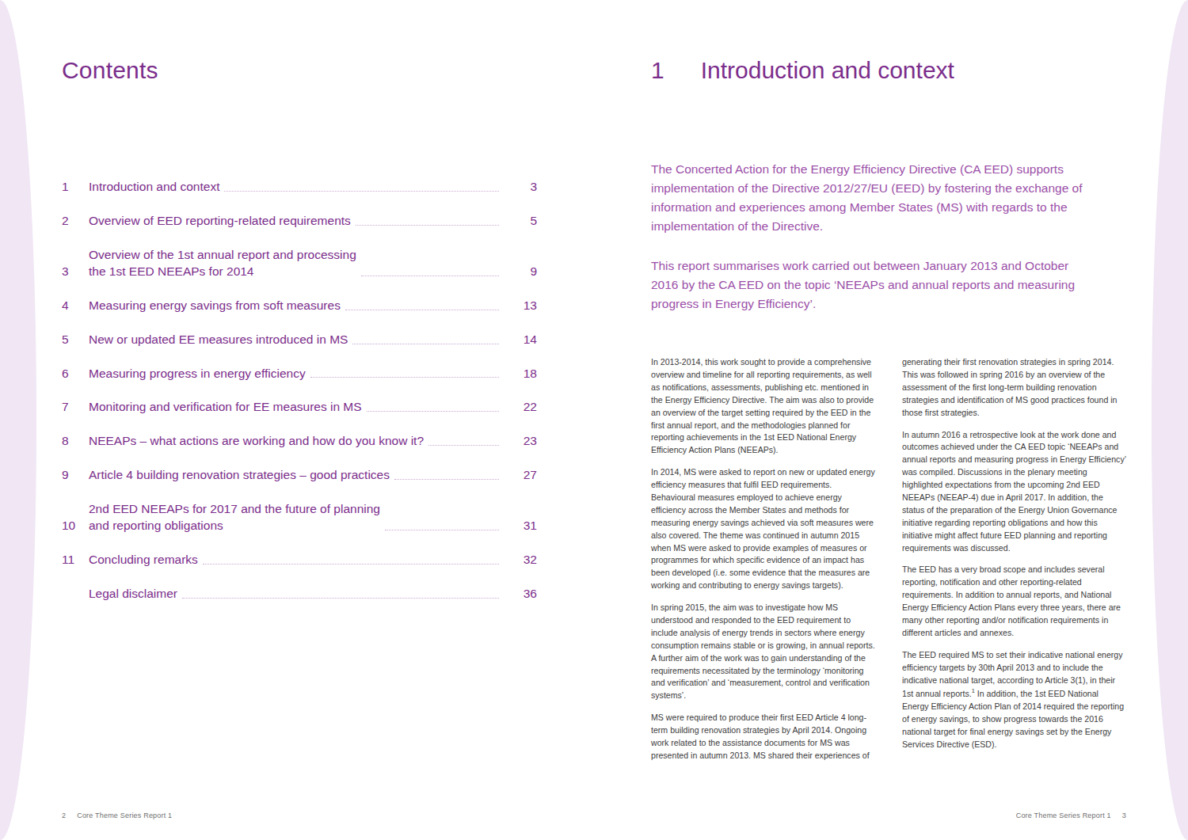Contents
1 Introduction and context 3
2 Overview of EED reporting-related requirements 5
3 Overview of the 1st annual report and processing
the 1st EED NEEAPs for 2014 9
4 Measuring energy savings from soft measures 13
5 New or updated EE measures introduced in MS 14
6 Measuring progress in energy efficiency 18
7 Monitoring and verification for EE measures in MS 22
8 NEEAPs – what actions are working and how do you know it? 23
9 Article 4 building renovation strategies – good practices 27
10 2nd EED NEEAPs for 2017 and the future of planning
and reporting obligations 31
11 Concluding remarks 32
Legal disclaimer 36
2 Core Theme Series Report 1
1
Introduction and context
The Concerted Action for the Energy Efficiency Directive (CA EED) supports implementation of the Directive 2012/27/EU (EED) by fostering the exchange of information and experiences among Member States (MS) with regards to the implementation of the Directive.
This report summarises work carried out between January 2013 and October 2016 by the CA EED on the topic ‘NEEAPs and annual reports and measuring progress in Energy Efficiency’.
In 2013-2014, this work sought to provide a comprehensive overview and timeline for all reporting requirements, as well as notifications, assessments, publishing etc. mentioned in the Energy Efficiency Directive. The aim was also to provide an overview of the target setting required by the EED in the first annual report, and the methodologies planned for reporting achievements in the 1st EED National Energy Efficiency Action Plans (NEEAPs).
In 2014, MS were asked to report on new or updated energy efficiency measures that fulfil EED requirements. Behavioural measures employed to achieve energy efficiency across the Member States and methods for measuring energy savings achieved via soft measures were also covered. The theme was continued in autumn 2015 when MS were asked to provide examples of measures or programmes for which specific evidence of an impact has been developed (i.e. some evidence that the measures are working and contributing to energy savings targets).
In spring 2015, the aim was to investigate how MS understood and responded to the EED requirement to include analysis of energy trends in sectors where energy consumption remains stable or is growing, in annual reports. A further aim of the work was to gain understanding of the requirements necessitated by the terminology ‘monitoring and verification’ and ‘measurement, control and verification systems’.
MS were required to produce their first EED Article 4 long-term building renovation strategies by April 2014. Ongoing work related to the assistance documents for MS was presented in autumn 2013. MS shared their experiences of generating their first renovation strategies in spring 2014. This was followed in spring 2016 by an overview of the assessment of the first long-term building renovation strategies and identification of MS good practices found in those first strategies.
In autumn 2016 a retrospective look at the work done and outcomes achieved under the CA EED topic ‘NEEAPs and annual reports and measuring progress in Energy Efficiency’ was compiled. Discussions in the plenary meeting highlighted expectations from the upcoming 2nd EED NEEAPs (NEEAP-4) due in April 2017. In addition, the status of the preparation of the Energy Union Governance initiative regarding reporting obligations and how this initiative might affect future EED planning and reporting requirements was discussed.
The EED has a very broad scope and includes several reporting, notification and other reporting-related requirements. In addition to annual reports, and National Energy Efficiency Action Plans every three years, there are many other reporting and/or notification requirements in different articles and annexes.
The EED required MS to set their indicative national energy efficiency targets by 30th April 2013 and to include the indicative national target, according to Article 3(1), in their 1st annual reports.1 In addition, the 1st EED National Energy Efficiency Action Plan of 2014 required the reporting of energy savings, to show progress towards the 2016 national target for final energy savings set by the Energy Services Directive (ESD).
Core Theme Series Report 13